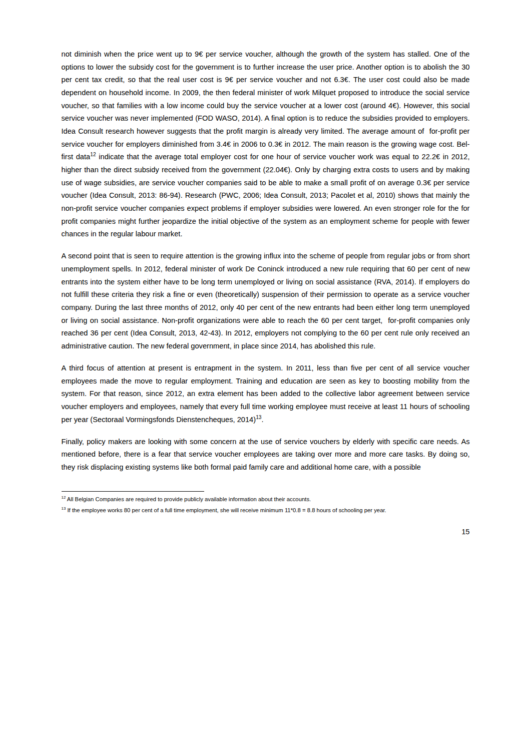not diminish when the price went up to 9€ per service voucher, although the growth of the system has stalled. One of the options to lower the subsidy cost for the government is to further increase the user price. Another option is to abolish the 30 per cent tax credit, so that the real user cost is 9€ per service voucher and not 6.3€. The user cost could also be made dependent on household income. In 2009, the then federal minister of work Milquet proposed to introduce the social service voucher, so that families with a low income could buy the service voucher at a lower cost (around 4€). However, this social service voucher was never implemented (FOD WASO, 2014). A final option is to reduce the subsidies provided to employers. Idea Consult research however suggests that the profit margin is already very limited. The average amount of for-profit per service voucher for employers diminished from 3.4€ in 2006 to 0.3€ in 2012. The main reason is the growing wage cost. Bel-first data12 indicate that the average total employer cost for one hour of service voucher work was equal to 22.2€ in 2012, higher than the direct subsidy received from the government (22.04€). Only by charging extra costs to users and by making use of wage subsidies, are service voucher companies said to be able to make a small profit of on average 0.3€ per service voucher (Idea Consult, 2013: 86-94). Research (PWC, 2006; Idea Consult, 2013; Pacolet et al, 2010) shows that mainly the non-profit service voucher companies expect problems if employer subsidies were lowered. An even stronger role for the for profit companies might further jeopardize the initial objective of the system as an employment scheme for people with fewer chances in the regular labour market.
A second point that is seen to require attention is the growing influx into the scheme of people from regular jobs or from short unemployment spells. In 2012, federal minister of work De Coninck introduced a new rule requiring that 60 per cent of new entrants into the system either have to be long term unemployed or living on social assistance (RVA, 2014). If employers do not fulfill these criteria they risk a fine or even (theoretically) suspension of their permission to operate as a service voucher company. During the last three months of 2012, only 40 per cent of the new entrants had been either long term unemployed or living on social assistance. Non-profit organizations were able to reach the 60 per cent target, for-profit companies only reached 36 per cent (Idea Consult, 2013, 42-43). In 2012, employers not complying to the 60 per cent rule only received an administrative caution. The new federal government, in place since 2014, has abolished this rule.
A third focus of attention at present is entrapment in the system. In 2011, less than five per cent of all service voucher employees made the move to regular employment. Training and education are seen as key to boosting mobility from the system. For that reason, since 2012, an extra element has been added to the collective labor agreement between service voucher employers and employees, namely that every full time working employee must receive at least 11 hours of schooling per year (Sectoraal Vormingsfonds Dienstencheques, 2014)13.
Finally, policy makers are looking with some concern at the use of service vouchers by elderly with specific care needs. As mentioned before, there is a fear that service voucher employees are taking over more and more care tasks. By doing so, they risk displacing existing systems like both formal paid family care and additional home care, with a possible
12 All Belgian Companies are required to provide publicly available information about their accounts.
13 If the employee works 80 per cent of a full time employment, she will receive minimum 11*0.8 = 8.8 hours of schooling per year.
15